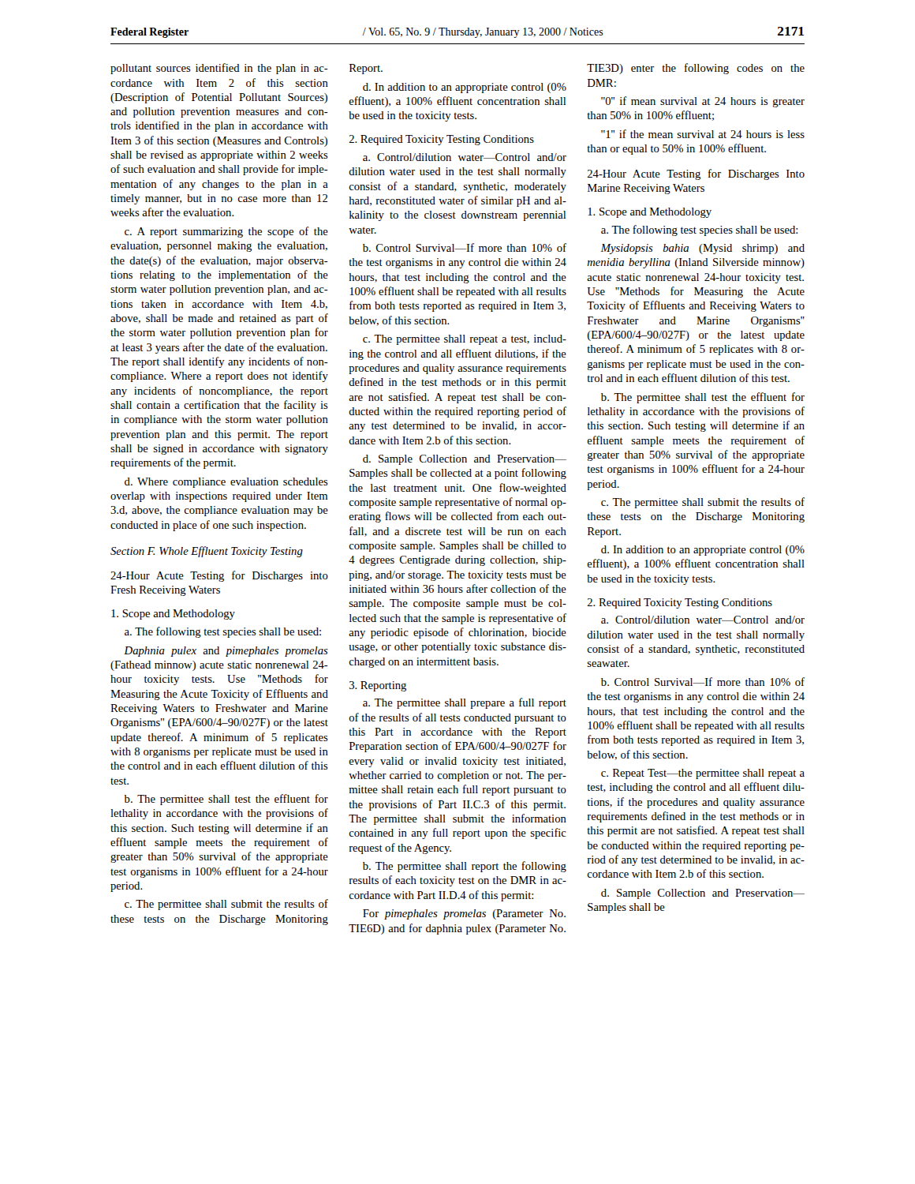Federal Register / Vol. 65, No. 9 / Thursday, January 13, 2000 / Notices 2171
pollutant sources identified in the plan in accordance with Item 2 of this section (Description of Potential Pollutant Sources) and pollution prevention measures and controls identified in the plan in accordance with Item 3 of this section (Measures and Controls) shall be revised as appropriate within 2 weeks of such evaluation and shall provide for implementation of any changes to the plan in a timely manner, but in no case more than 12 weeks after the evaluation.
c. A report summarizing the scope of the evaluation, personnel making the evaluation, the date(s) of the evaluation, major observations relating to the implementation of the storm water pollution prevention plan, and actions taken in accordance with Item 4.b, above, shall be made and retained as part of the storm water pollution prevention plan for at least 3 years after the date of the evaluation. The report shall identify any incidents of noncompliance. Where a report does not identify any incidents of noncompliance, the report shall contain a certification that the facility is in compliance with the storm water pollution prevention plan and this permit. The report shall be signed in accordance with signatory requirements of the permit.
d. Where compliance evaluation schedules overlap with inspections required under Item 3.d, above, the compliance evaluation may be conducted in place of one such inspection.
Section F. Whole Effluent Toxicity Testing
24-Hour Acute Testing for Discharges into Fresh Receiving Waters
1. Scope and Methodology
a. The following test species shall be used:
Daphnia pulex and pimephales promelas (Fathead minnow) acute static nonrenewal 24-hour toxicity tests. Use ''Methods for Measuring the Acute Toxicity of Effluents and Receiving Waters to Freshwater and Marine Organisms'' (EPA/600/4–90/027F) or the latest update thereof. A minimum of 5 replicates with 8 organisms per replicate must be used in the control and in each effluent dilution of this test.
b. The permittee shall test the effluent for lethality in accordance with the provisions of this section. Such testing will determine if an effluent sample meets the requirement of greater than 50% survival of the appropriate test organisms in 100% effluent for a 24-hour period.
c. The permittee shall submit the results of these tests on the Discharge Monitoring Report.
d. In addition to an appropriate control (0% effluent), a 100% effluent concentration shall be used in the toxicity tests.
2. Required Toxicity Testing Conditions
a. Control/dilution water—Control and/or dilution water used in the test shall normally consist of a standard, synthetic, moderately hard, reconstituted water of similar pH and alkalinity to the closest downstream perennial water.
b. Control Survival—If more than 10% of the test organisms in any control die within 24 hours, that test including the control and the 100% effluent shall be repeated with all results from both tests reported as required in Item 3, below, of this section.
c. The permittee shall repeat a test, including the control and all effluent dilutions, if the procedures and quality assurance requirements defined in the test methods or in this permit are not satisfied. A repeat test shall be conducted within the required reporting period of any test determined to be invalid, in accordance with Item 2.b of this section.
d. Sample Collection and Preservation—Samples shall be collected at a point following the last treatment unit. One flow-weighted composite sample representative of normal operating flows will be collected from each outfall, and a discrete test will be run on each composite sample. Samples shall be chilled to 4 degrees Centigrade during collection, shipping, and/or storage. The toxicity tests must be initiated within 36 hours after collection of the sample. The composite sample must be collected such that the sample is representative of any periodic episode of chlorination, biocide usage, or other potentially toxic substance discharged on an intermittent basis.
3. Reporting
a. The permittee shall prepare a full report of the results of all tests conducted pursuant to this Part in accordance with the Report Preparation section of EPA/600/4–90/027F for every valid or invalid toxicity test initiated, whether carried to completion or not. The permittee shall retain each full report pursuant to the provisions of Part II.C.3 of this permit. The permittee shall submit the information contained in any full report upon the specific request of the Agency.
b. The permittee shall report the following results of each toxicity test on the DMR in accordance with Part II.D.4 of this permit:
For pimephales promelas (Parameter No. TIE6D) and for daphnia pulex (Parameter No. TIE3D) enter the following codes on the DMR:
''0'' if mean survival at 24 hours is greater than 50% in 100% effluent;
''1'' if the mean survival at 24 hours is less than or equal to 50% in 100% effluent.
24-Hour Acute Testing for Discharges Into Marine Receiving Waters
1. Scope and Methodology
a. The following test species shall be used:
Mysidopsis bahia (Mysid shrimp) and menidia beryllina (Inland Silverside minnow) acute static nonrenewal 24-hour toxicity test. Use ''Methods for Measuring the Acute Toxicity of Effluents and Receiving Waters to Freshwater and Marine Organisms'' (EPA/600/4–90/027F) or the latest update thereof. A minimum of 5 replicates with 8 organisms per replicate must be used in the control and in each effluent dilution of this test.
b. The permittee shall test the effluent for lethality in accordance with the provisions of this section. Such testing will determine if an effluent sample meets the requirement of greater than 50% survival of the appropriate test organisms in 100% effluent for a 24-hour period.
c. The permittee shall submit the results of these tests on the Discharge Monitoring Report.
d. In addition to an appropriate control (0% effluent), a 100% effluent concentration shall be used in the toxicity tests.
2. Required Toxicity Testing Conditions
a. Control/dilution water—Control and/or dilution water used in the test shall normally consist of a standard, synthetic, reconstituted seawater.
b. Control Survival—If more than 10% of the test organisms in any control die within 24 hours, that test including the control and the 100% effluent shall be repeated with all results from both tests reported as required in Item 3, below, of this section.
c. Repeat Test—the permittee shall repeat a test, including the control and all effluent dilutions, if the procedures and quality assurance requirements defined in the test methods or in this permit are not satisfied. A repeat test shall be conducted within the required reporting period of any test determined to be invalid, in accordance with Item 2.b of this section.
d. Sample Collection and Preservation—Samples shall be